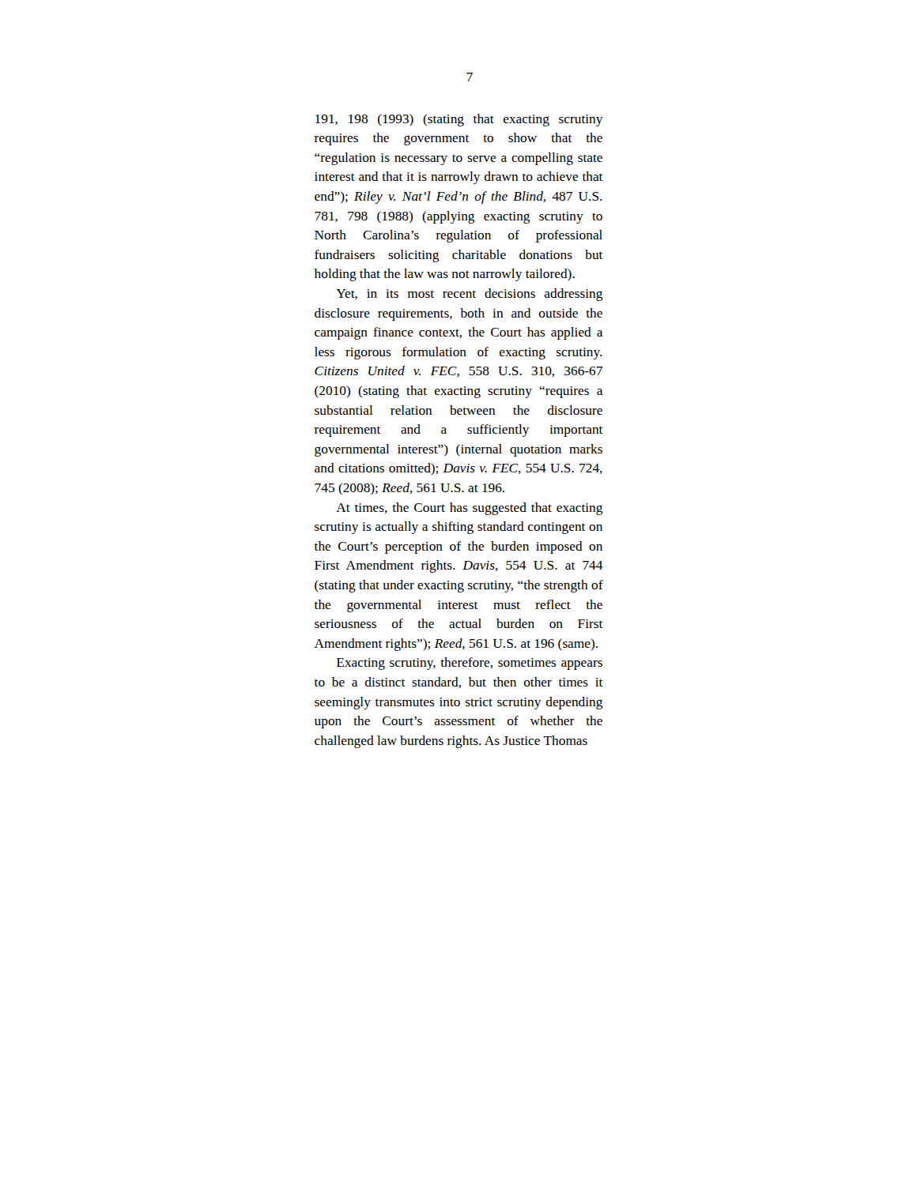7
191, 198 (1993) (stating that exacting scrutiny requires the government to show that the “regulation is necessary to serve a compelling state interest and that it is narrowly drawn to achieve that end”); Riley v. Nat’l Fed’n of the Blind, 487 U.S. 781, 798 (1988) (applying exacting scrutiny to North Carolina’s regulation of professional fundraisers soliciting charitable donations but holding that the law was not narrowly tailored).
Yet, in its most recent decisions addressing disclosure requirements, both in and outside the campaign finance context, the Court has applied a less rigorous formulation of exacting scrutiny. Citizens United v. FEC, 558 U.S. 310, 366-67 (2010) (stating that exacting scrutiny “requires a substantial relation between the disclosure requirement and a sufficiently important governmental interest”) (internal quotation marks and citations omitted); Davis v. FEC, 554 U.S. 724, 745 (2008); Reed, 561 U.S. at 196.
At times, the Court has suggested that exacting scrutiny is actually a shifting standard contingent on the Court’s perception of the burden imposed on First Amendment rights. Davis, 554 U.S. at 744 (stating that under exacting scrutiny, “the strength of the governmental interest must reflect the seriousness of the actual burden on First Amendment rights”); Reed, 561 U.S. at 196 (same).
Exacting scrutiny, therefore, sometimes appears to be a distinct standard, but then other times it seemingly transmutes into strict scrutiny depending upon the Court’s assessment of whether the challenged law burdens rights. As Justice Thomas